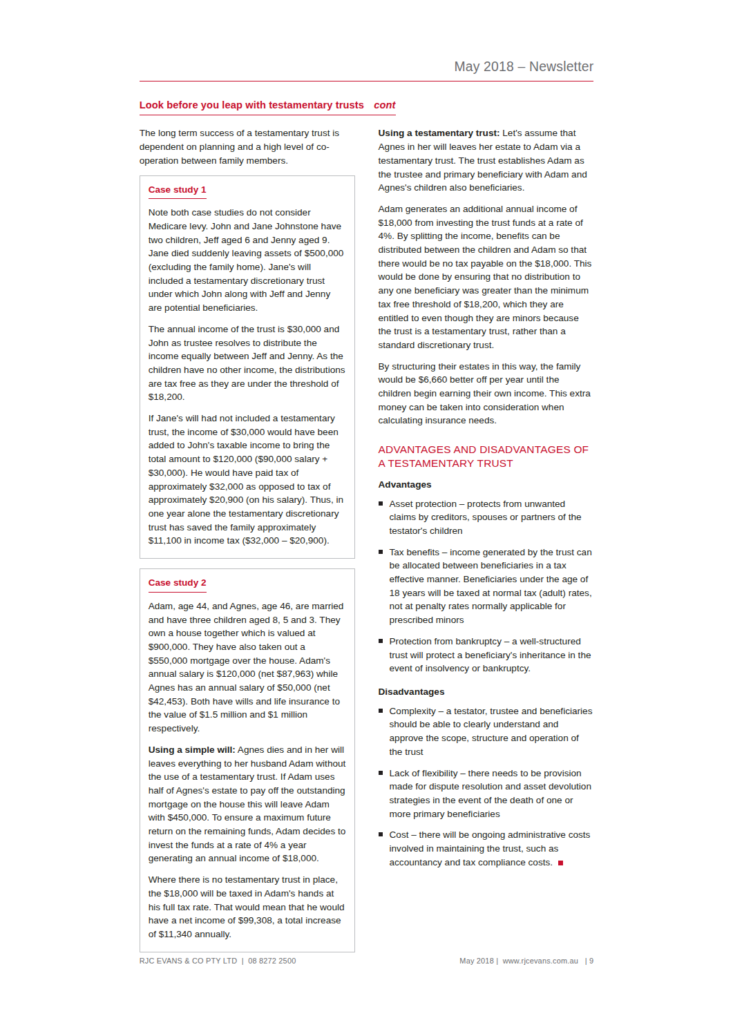May 2018 – Newsletter
Look before you leap with testamentary trusts cont
The long term success of a testamentary trust is dependent on planning and a high level of co-operation between family members.
Case study 1
Note both case studies do not consider Medicare levy. John and Jane Johnstone have two children, Jeff aged 6 and Jenny aged 9. Jane died suddenly leaving assets of $500,000 (excluding the family home). Jane's will included a testamentary discretionary trust under which John along with Jeff and Jenny are potential beneficiaries.
The annual income of the trust is $30,000 and John as trustee resolves to distribute the income equally between Jeff and Jenny. As the children have no other income, the distributions are tax free as they are under the threshold of $18,200.
If Jane's will had not included a testamentary trust, the income of $30,000 would have been added to John's taxable income to bring the total amount to $120,000 ($90,000 salary + $30,000). He would have paid tax of approximately $32,000 as opposed to tax of approximately $20,900 (on his salary). Thus, in one year alone the testamentary discretionary trust has saved the family approximately $11,100 in income tax ($32,000 – $20,900).
Case study 2
Adam, age 44, and Agnes, age 46, are married and have three children aged 8, 5 and 3. They own a house together which is valued at $900,000. They have also taken out a $550,000 mortgage over the house. Adam's annual salary is $120,000 (net $87,963) while Agnes has an annual salary of $50,000 (net $42,453). Both have wills and life insurance to the value of $1.5 million and $1 million respectively.
Using a simple will: Agnes dies and in her will leaves everything to her husband Adam without the use of a testamentary trust. If Adam uses half of Agnes's estate to pay off the outstanding mortgage on the house this will leave Adam with $450,000. To ensure a maximum future return on the remaining funds, Adam decides to invest the funds at a rate of 4% a year generating an annual income of $18,000.
Where there is no testamentary trust in place, the $18,000 will be taxed in Adam's hands at his full tax rate. That would mean that he would have a net income of $99,308, a total increase of $11,340 annually.
Using a testamentary trust: Let's assume that Agnes in her will leaves her estate to Adam via a testamentary trust. The trust establishes Adam as the trustee and primary beneficiary with Adam and Agnes's children also beneficiaries.
Adam generates an additional annual income of $18,000 from investing the trust funds at a rate of 4%. By splitting the income, benefits can be distributed between the children and Adam so that there would be no tax payable on the $18,000. This would be done by ensuring that no distribution to any one beneficiary was greater than the minimum tax free threshold of $18,200, which they are entitled to even though they are minors because the trust is a testamentary trust, rather than a standard discretionary trust.
By structuring their estates in this way, the family would be $6,660 better off per year until the children begin earning their own income. This extra money can be taken into consideration when calculating insurance needs.
ADVANTAGES AND DISADVANTAGES OF A TESTAMENTARY TRUST
Advantages
Asset protection – protects from unwanted claims by creditors, spouses or partners of the testator's children
Tax benefits – income generated by the trust can be allocated between beneficiaries in a tax effective manner. Beneficiaries under the age of 18 years will be taxed at normal tax (adult) rates, not at penalty rates normally applicable for prescribed minors
Protection from bankruptcy – a well-structured trust will protect a beneficiary's inheritance in the event of insolvency or bankruptcy.
Disadvantages
Complexity – a testator, trustee and beneficiaries should be able to clearly understand and approve the scope, structure and operation of the trust
Lack of flexibility – there needs to be provision made for dispute resolution and asset devolution strategies in the event of the death of one or more primary beneficiaries
Cost – there will be ongoing administrative costs involved in maintaining the trust, such as accountancy and tax compliance costs.
RJC EVANS & CO PTY LTD | 08 8272 2500
May 2018 | www.rjcevans.com.au | 9